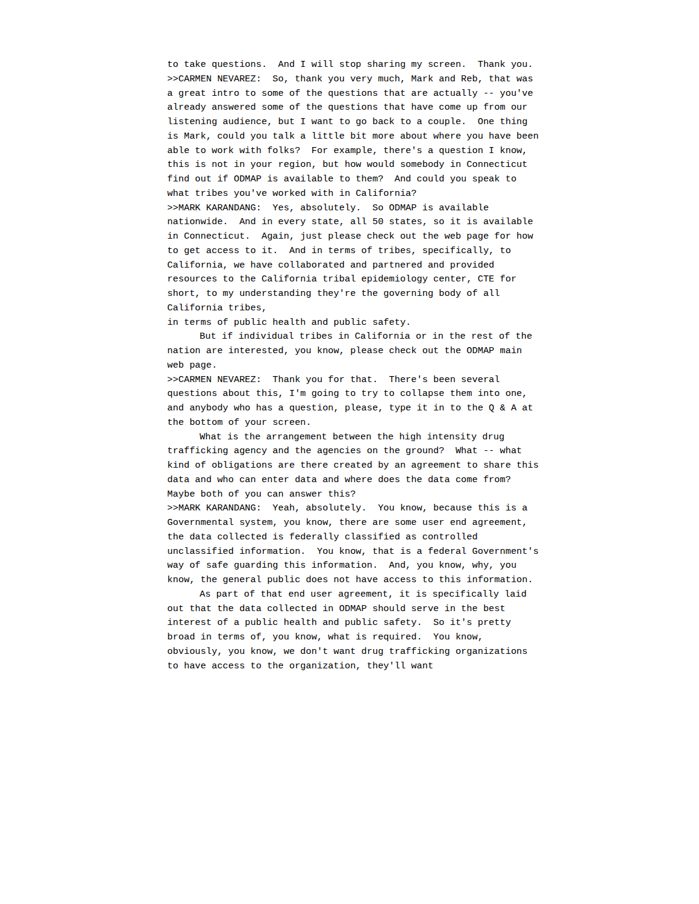to take questions. And I will stop sharing my screen. Thank you.
>>CARMEN NEVAREZ: So, thank you very much, Mark and Reb, that was a great intro to some of the questions that are actually -- you've already answered some of the questions that have come up from our listening audience, but I want to go back to a couple. One thing is Mark, could you talk a little bit more about where you have been able to work with folks? For example, there's a question I know, this is not in your region, but how would somebody in Connecticut
find out if ODMAP is available to them? And could you speak to what tribes you've worked with in California?
>>MARK KARANDANG: Yes, absolutely. So ODMAP is available nationwide. And in every state, all 50 states, so it is available in Connecticut. Again, just please check out the web page for how to get access to it. And in terms of tribes, specifically, to California, we have collaborated and partnered and provided resources to the California tribal epidemiology center, CTE for short, to my understanding they're the governing body of all California tribes,
in terms of public health and public safety.
But if individual tribes in California or in the rest of the nation are interested, you know, please check out the ODMAP main web page.
>>CARMEN NEVAREZ: Thank you for that. There's been several questions about this, I'm going to try to collapse them into one, and anybody who has a question, please, type it in to the Q & A at the bottom of your screen.
What is the arrangement between the high intensity drug trafficking agency and the agencies on the ground? What -- what kind of obligations are there created by an agreement to share this data and who can enter data and where does the data come from? Maybe both of you can answer this?
>>MARK KARANDANG: Yeah, absolutely. You know, because this is a Governmental system, you know, there are some user end agreement, the data collected is federally classified as controlled unclassified information. You know, that is a federal Government's way of safe guarding this information. And, you know, why, you know, the general public does not have access to this information.
As part of that end user agreement, it is specifically laid out that the data collected in ODMAP should serve in the best interest of a public health and public safety. So it's pretty broad in terms of, you know, what is required. You know, obviously, you know, we don't want drug trafficking organizations to have access to the organization, they'll want